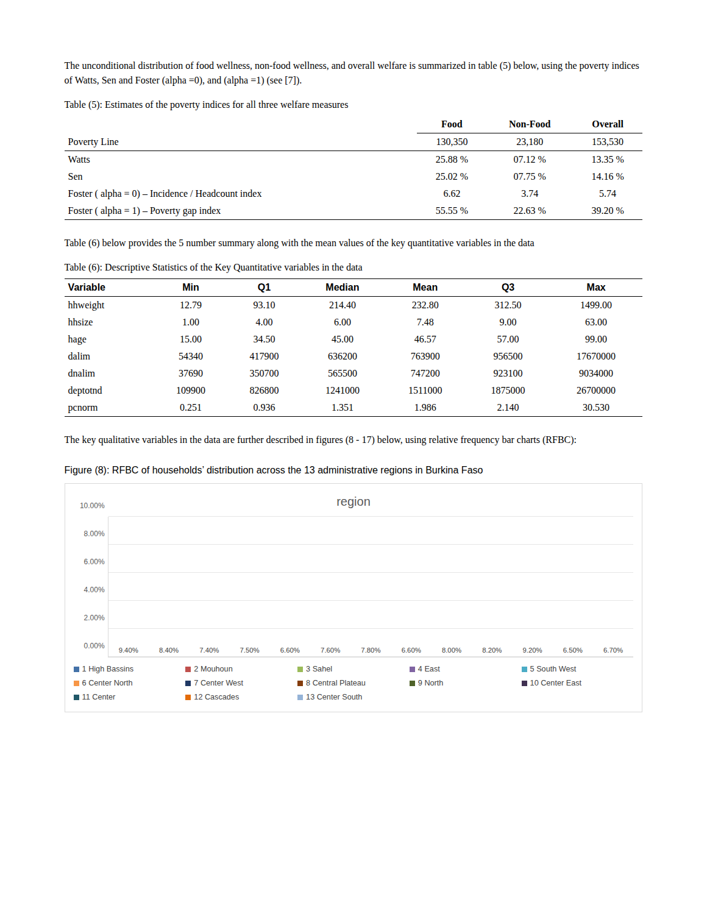The unconditional distribution of food wellness, non-food wellness, and overall welfare is summarized in table (5) below, using the poverty indices of Watts, Sen and Foster (alpha =0), and (alpha =1) (see [7]).
Table (5): Estimates of the poverty indices for all three welfare measures
| | Food | Non-Food | Overall |
| --- | --- | --- | --- |
| Poverty Line | 130,350 | 23,180 | 153,530 |
| Watts | 25.88 % | 07.12 % | 13.35 % |
| Sen | 25.02 % | 07.75 % | 14.16 % |
| Foster ( alpha = 0) – Incidence / Headcount index | 6.62 | 3.74 | 5.74 |
| Foster ( alpha = 1) – Poverty gap index | 55.55 % | 22.63 % | 39.20 % |
Table (6) below provides the 5 number summary along with the mean values of the key quantitative variables in the data
Table (6): Descriptive Statistics of the Key Quantitative variables in the data
| Variable | Min | Q1 | Median | Mean | Q3 | Max |
| --- | --- | --- | --- | --- | --- | --- |
| hhweight | 12.79 | 93.10 | 214.40 | 232.80 | 312.50 | 1499.00 |
| hhsize | 1.00 | 4.00 | 6.00 | 7.48 | 9.00 | 63.00 |
| hage | 15.00 | 34.50 | 45.00 | 46.57 | 57.00 | 99.00 |
| dalim | 54340 | 417900 | 636200 | 763900 | 956500 | 17670000 |
| dnalim | 37690 | 350700 | 565500 | 747200 | 923100 | 9034000 |
| deptotnd | 109900 | 826800 | 1241000 | 1511000 | 1875000 | 26700000 |
| pcnorm | 0.251 | 0.936 | 1.351 | 1.986 | 2.140 | 30.530 |
The key qualitative variables in the data are further described in figures (8 - 17) below, using relative frequency bar charts (RFBC):
Figure (8): RFBC of households’ distribution across the 13 administrative regions in Burkina Faso
region
0.00%
2.00%
4.00%
6.00%
8.00%
10.00%
9.40%
8.40%
7.40%
7.50%
6.60%
7.60%
7.80%
6.60%
8.00%
8.20%
9.20%
6.50%
6.70%
1 High Bassins
2 Mouhoun
3 Sahel
4 East
5 South West
6 Center North
7 Center West
8 Central Plateau
9 North
10 Center East
11 Center
12 Cascades
13 Center South